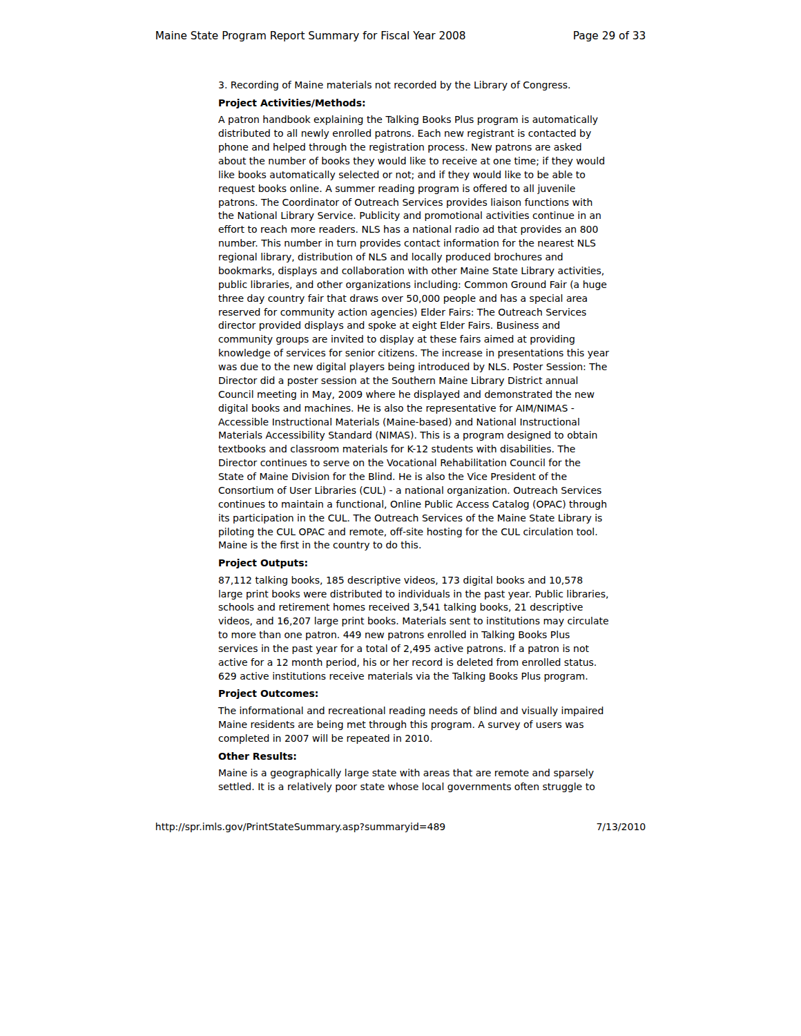Maine State Program Report Summary for Fiscal Year 2008
Page 29 of 33
3. Recording of Maine materials not recorded by the Library of Congress.
Project Activities/Methods:
A patron handbook explaining the Talking Books Plus program is automatically distributed to all newly enrolled patrons. Each new registrant is contacted by phone and helped through the registration process. New patrons are asked about the number of books they would like to receive at one time; if they would like books automatically selected or not; and if they would like to be able to request books online. A summer reading program is offered to all juvenile patrons. The Coordinator of Outreach Services provides liaison functions with the National Library Service. Publicity and promotional activities continue in an effort to reach more readers. NLS has a national radio ad that provides an 800 number. This number in turn provides contact information for the nearest NLS regional library, distribution of NLS and locally produced brochures and bookmarks, displays and collaboration with other Maine State Library activities, public libraries, and other organizations including: Common Ground Fair (a huge three day country fair that draws over 50,000 people and has a special area reserved for community action agencies) Elder Fairs: The Outreach Services director provided displays and spoke at eight Elder Fairs. Business and community groups are invited to display at these fairs aimed at providing knowledge of services for senior citizens. The increase in presentations this year was due to the new digital players being introduced by NLS. Poster Session: The Director did a poster session at the Southern Maine Library District annual Council meeting in May, 2009 where he displayed and demonstrated the new digital books and machines. He is also the representative for AIM/NIMAS - Accessible Instructional Materials (Maine-based) and National Instructional Materials Accessibility Standard (NIMAS). This is a program designed to obtain textbooks and classroom materials for K-12 students with disabilities. The Director continues to serve on the Vocational Rehabilitation Council for the State of Maine Division for the Blind. He is also the Vice President of the Consortium of User Libraries (CUL) - a national organization. Outreach Services continues to maintain a functional, Online Public Access Catalog (OPAC) through its participation in the CUL. The Outreach Services of the Maine State Library is piloting the CUL OPAC and remote, off-site hosting for the CUL circulation tool. Maine is the first in the country to do this.
Project Outputs:
87,112 talking books, 185 descriptive videos, 173 digital books and 10,578 large print books were distributed to individuals in the past year. Public libraries, schools and retirement homes received 3,541 talking books, 21 descriptive videos, and 16,207 large print books. Materials sent to institutions may circulate to more than one patron. 449 new patrons enrolled in Talking Books Plus services in the past year for a total of 2,495 active patrons. If a patron is not active for a 12 month period, his or her record is deleted from enrolled status. 629 active institutions receive materials via the Talking Books Plus program.
Project Outcomes:
The informational and recreational reading needs of blind and visually impaired Maine residents are being met through this program. A survey of users was completed in 2007 will be repeated in 2010.
Other Results:
Maine is a geographically large state with areas that are remote and sparsely settled. It is a relatively poor state whose local governments often struggle to
http://spr.imls.gov/PrintStateSummary.asp?summaryid=489
7/13/2010